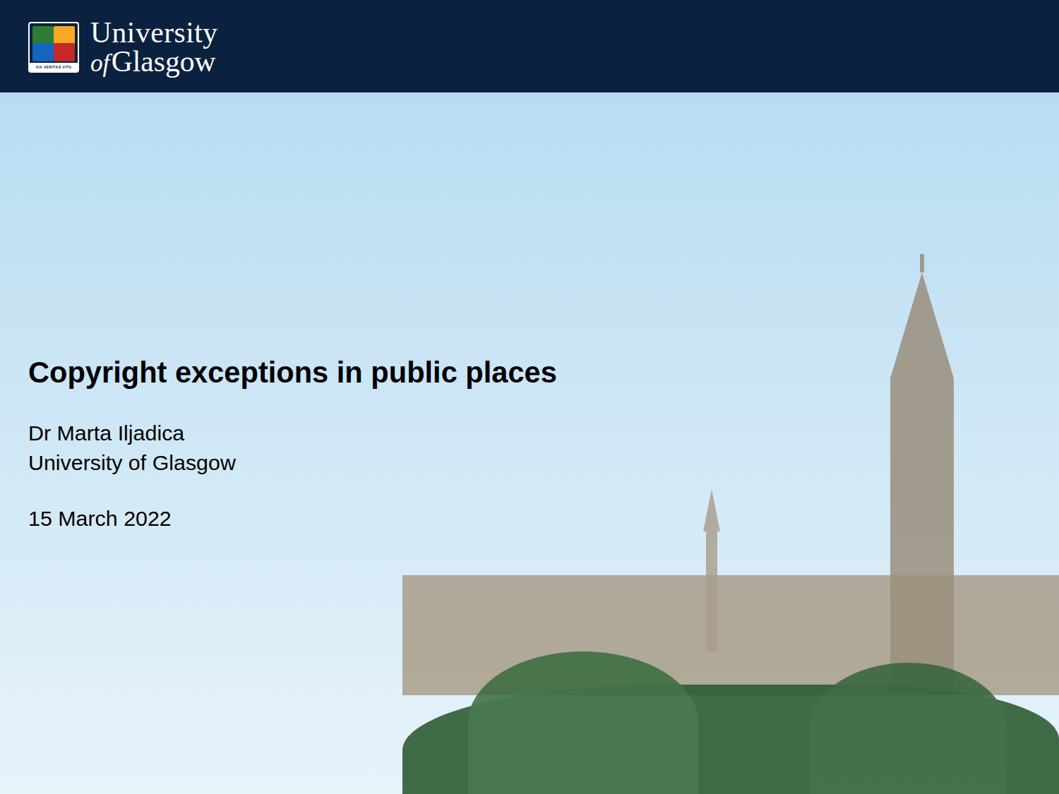VIA VERITAS VITA
University
of Glasgow
Copyright exceptions in public places
Dr Marta Iljadica
University of Glasgow
15 March 2022